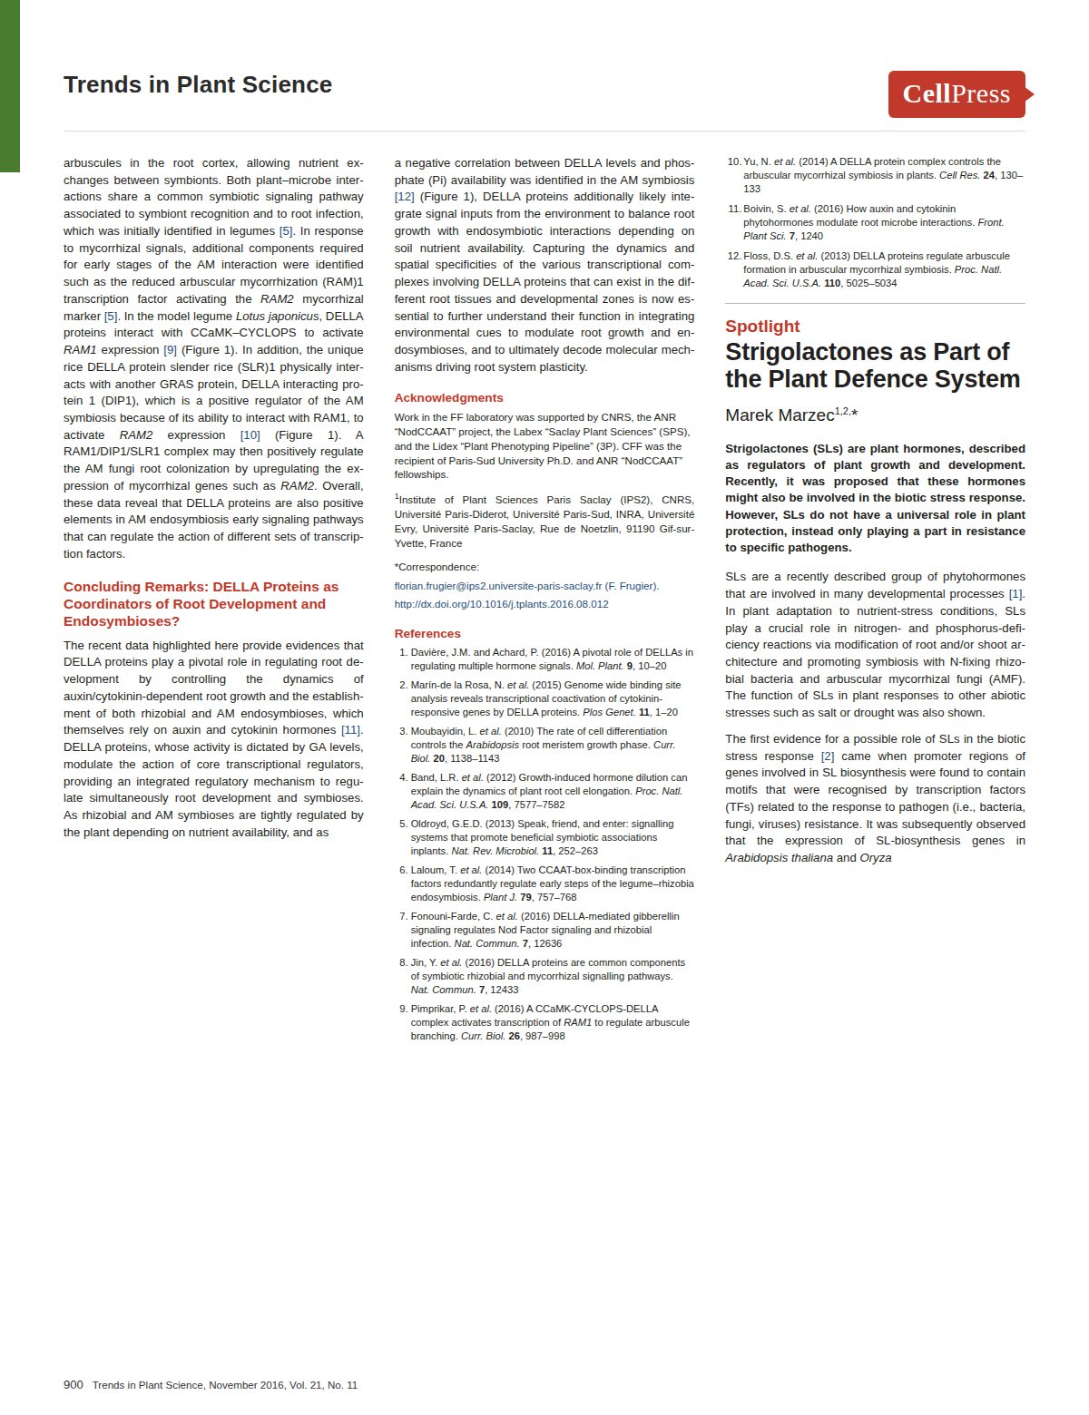Trends in Plant Science
Cell Press
arbuscules in the root cortex, allowing nutrient exchanges between symbionts. Both plant–microbe interactions share a common symbiotic signaling pathway associated to symbiont recognition and to root infection, which was initially identified in legumes [5]. In response to mycorrhizal signals, additional components required for early stages of the AM interaction were identified such as the reduced arbuscular mycorrhization (RAM)1 transcription factor activating the RAM2 mycorrhizal marker [5]. In the model legume Lotus japonicus, DELLA proteins interact with CCaMK–CYCLOPS to activate RAM1 expression [9] (Figure 1). In addition, the unique rice DELLA protein slender rice (SLR)1 physically interacts with another GRAS protein, DELLA interacting protein 1 (DIP1), which is a positive regulator of the AM symbiosis because of its ability to interact with RAM1, to activate RAM2 expression [10] (Figure 1). A RAM1/DIP1/SLR1 complex may then positively regulate the AM fungi root colonization by upregulating the expression of mycorrhizal genes such as RAM2. Overall, these data reveal that DELLA proteins are also positive elements in AM endosymbiosis early signaling pathways that can regulate the action of different sets of transcription factors.
Concluding Remarks: DELLA Proteins as Coordinators of Root Development and Endosymbioses?
The recent data highlighted here provide evidences that DELLA proteins play a pivotal role in regulating root development by controlling the dynamics of auxin/cytokinin-dependent root growth and the establishment of both rhizobial and AM endosymbioses, which themselves rely on auxin and cytokinin hormones [11]. DELLA proteins, whose activity is dictated by GA levels, modulate the action of core transcriptional regulators, providing an integrated regulatory mechanism to regulate simultaneously root development and symbioses. As rhizobial and AM symbioses are tightly regulated by the plant depending on nutrient availability, and as
a negative correlation between DELLA levels and phosphate (Pi) availability was identified in the AM symbiosis [12] (Figure 1), DELLA proteins additionally likely integrate signal inputs from the environment to balance root growth with endosymbiotic interactions depending on soil nutrient availability. Capturing the dynamics and spatial specificities of the various transcriptional complexes involving DELLA proteins that can exist in the different root tissues and developmental zones is now essential to further understand their function in integrating environmental cues to modulate root growth and endosymbioses, and to ultimately decode molecular mechanisms driving root system plasticity.
Acknowledgments
Work in the FF laboratory was supported by CNRS, the ANR “NodCCAAT” project, the Labex “Saclay Plant Sciences” (SPS), and the Lidex “Plant Phenotyping Pipeline” (3P). CFF was the recipient of Paris-Sud University Ph.D. and ANR “NodCCAAT” fellowships.
1Institute of Plant Sciences Paris Saclay (IPS2), CNRS, Université Paris-Diderot, Université Paris-Sud, INRA, Université Evry, Université Paris-Saclay, Rue de Noetzlin, 91190 Gif-sur-Yvette, France
*Correspondence:
florian.frugier@ips2.universite-paris-saclay.fr (F. Frugier).
http://dx.doi.org/10.1016/j.tplants.2016.08.012
References
Davière, J.M. and Achard, P. (2016) A pivotal role of DELLAs in regulating multiple hormone signals. Mol. Plant. 9, 10–20
Marín-de la Rosa, N. et al. (2015) Genome wide binding site analysis reveals transcriptional coactivation of cytokinin-responsive genes by DELLA proteins. Plos Genet. 11, 1–20
Moubayidin, L. et al. (2010) The rate of cell differentiation controls the Arabidopsis root meristem growth phase. Curr. Biol. 20, 1138–1143
Band, L.R. et al. (2012) Growth-induced hormone dilution can explain the dynamics of plant root cell elongation. Proc. Natl. Acad. Sci. U.S.A. 109, 7577–7582
Oldroyd, G.E.D. (2013) Speak, friend, and enter: signalling systems that promote beneficial symbiotic associations inplants. Nat. Rev. Microbiol. 11, 252–263
Laloum, T. et al. (2014) Two CCAAT-box-binding transcription factors redundantly regulate early steps of the legume–rhizobia endosymbiosis. Plant J. 79, 757–768
Fonouni-Farde, C. et al. (2016) DELLA-mediated gibberellin signaling regulates Nod Factor signaling and rhizobial infection. Nat. Commun. 7, 12636
Jin, Y. et al. (2016) DELLA proteins are common components of symbiotic rhizobial and mycorrhizal signalling pathways. Nat. Commun. 7, 12433
Pimprikar, P. et al. (2016) A CCaMK-CYCLOPS-DELLA complex activates transcription of RAM1 to regulate arbuscule branching. Curr. Biol. 26, 987–998
10. Yu, N. et al. (2014) A DELLA protein complex controls the arbuscular mycorrhizal symbiosis in plants. Cell Res. 24, 130–133
11. Boivin, S. et al. (2016) How auxin and cytokinin phytohormones modulate root microbe interactions. Front. Plant Sci. 7, 1240
12. Floss, D.S. et al. (2013) DELLA proteins regulate arbuscule formation in arbuscular mycorrhizal symbiosis. Proc. Natl. Acad. Sci. U.S.A. 110, 5025–5034
Spotlight
Strigolactones as Part of the Plant Defence System
Marek Marzec1,2,*
Strigolactones (SLs) are plant hormones, described as regulators of plant growth and development. Recently, it was proposed that these hormones might also be involved in the biotic stress response. However, SLs do not have a universal role in plant protection, instead only playing a part in resistance to specific pathogens.
SLs are a recently described group of phytohormones that are involved in many developmental processes [1]. In plant adaptation to nutrient-stress conditions, SLs play a crucial role in nitrogen- and phosphorus-deficiency reactions via modification of root and/or shoot architecture and promoting symbiosis with N-fixing rhizobial bacteria and arbuscular mycorrhizal fungi (AMF). The function of SLs in plant responses to other abiotic stresses such as salt or drought was also shown.
The first evidence for a possible role of SLs in the biotic stress response [2] came when promoter regions of genes involved in SL biosynthesis were found to contain motifs that were recognised by transcription factors (TFs) related to the response to pathogen (i.e., bacteria, fungi, viruses) resistance. It was subsequently observed that the expression of SL-biosynthesis genes in Arabidopsis thaliana and Oryza
900 Trends in Plant Science, November 2016, Vol. 21, No. 11